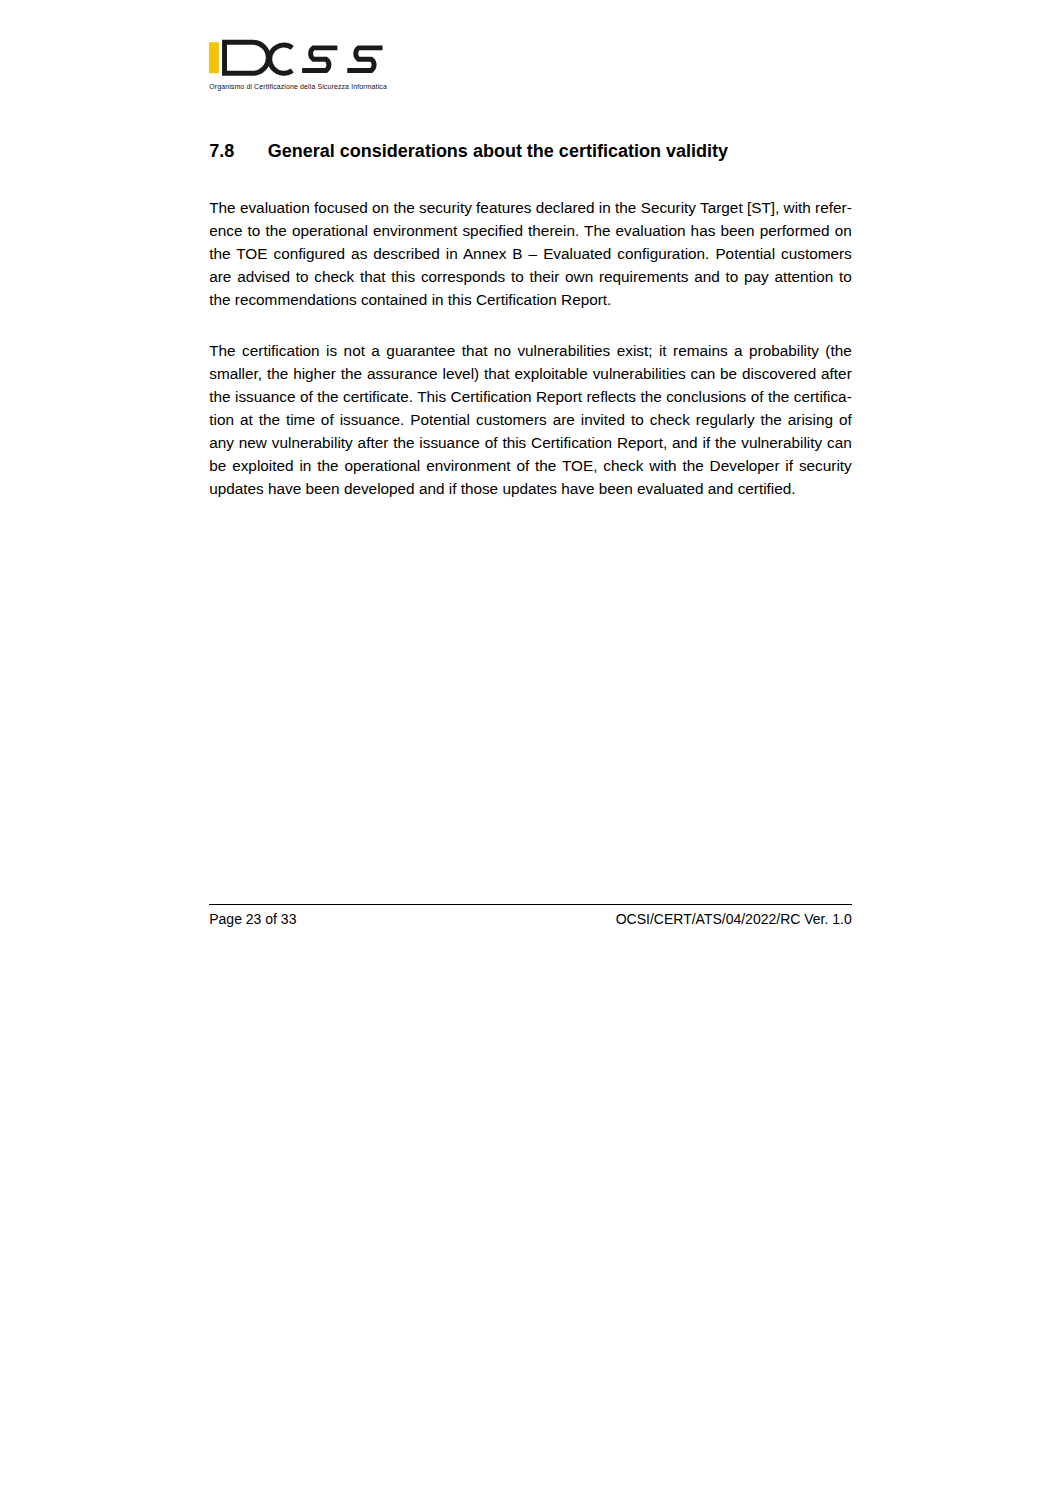Organismo di Certificazione della Sicurezza Informatica
7.8 General considerations about the certification validity
The evaluation focused on the security features declared in the Security Target [ST], with reference to the operational environment specified therein. The evaluation has been performed on the TOE configured as described in Annex B – Evaluated configuration. Potential customers are advised to check that this corresponds to their own requirements and to pay attention to the recommendations contained in this Certification Report.
The certification is not a guarantee that no vulnerabilities exist; it remains a probability (the smaller, the higher the assurance level) that exploitable vulnerabilities can be discovered after the issuance of the certificate. This Certification Report reflects the conclusions of the certification at the time of issuance. Potential customers are invited to check regularly the arising of any new vulnerability after the issuance of this Certification Report, and if the vulnerability can be exploited in the operational environment of the TOE, check with the Developer if security updates have been developed and if those updates have been evaluated and certified.
Page 23 of 33
OCSI/CERT/ATS/04/2022/RC Ver. 1.0